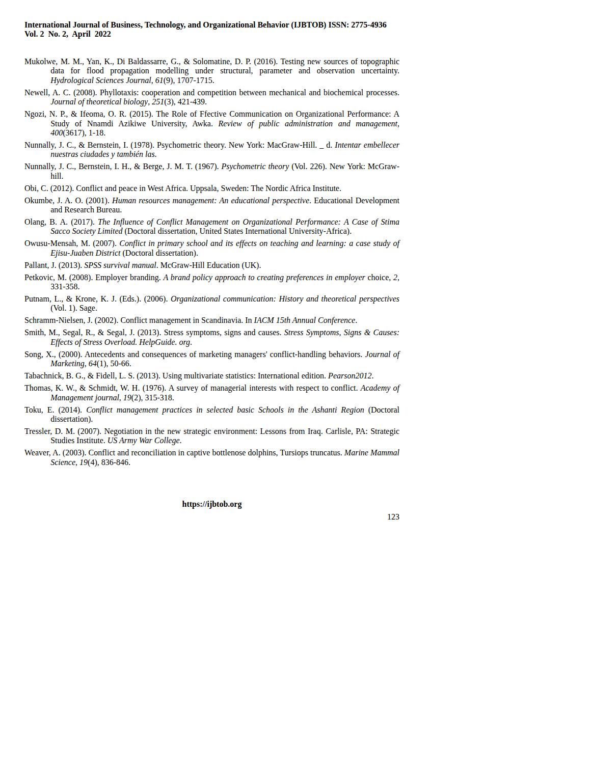International Journal of Business, Technology, and Organizational Behavior (IJBTOB) ISSN: 2775-4936
Vol. 2 No. 2, April 2022
Mukolwe, M. M., Yan, K., Di Baldassarre, G., & Solomatine, D. P. (2016). Testing new sources of topographic data for flood propagation modelling under structural, parameter and observation uncertainty. Hydrological Sciences Journal, 61(9), 1707-1715.
Newell, A. C. (2008). Phyllotaxis: cooperation and competition between mechanical and biochemical processes. Journal of theoretical biology, 251(3), 421-439.
Ngozi, N. P., & Ifeoma, O. R. (2015). The Role of Ffective Communication on Organizational Performance: A Study of Nnamdi Azikiwe University, Awka. Review of public administration and management, 400(3617), 1-18.
Nunnally, J. C., & Bernstein, I. (1978). Psychometric theory. New York: MacGraw-Hill. _ d. Intentar embellecer nuestras ciudades y también las.
Nunnally, J. C., Bernstein, I. H., & Berge, J. M. T. (1967). Psychometric theory (Vol. 226). New York: McGraw-hill.
Obi, C. (2012). Conflict and peace in West Africa. Uppsala, Sweden: The Nordic Africa Institute.
Okumbe, J. A. O. (2001). Human resources management: An educational perspective. Educational Development and Research Bureau.
Olang, B. A. (2017). The Influence of Conflict Management on Organizational Performance: A Case of Stima Sacco Society Limited (Doctoral dissertation, United States International University-Africa).
Owusu-Mensah, M. (2007). Conflict in primary school and its effects on teaching and learning: a case study of Ejisu-Juaben District (Doctoral dissertation).
Pallant, J. (2013). SPSS survival manual. McGraw-Hill Education (UK).
Petkovic, M. (2008). Employer branding. A brand policy approach to creating preferences in employer choice, 2, 331-358.
Putnam, L., & Krone, K. J. (Eds.). (2006). Organizational communication: History and theoretical perspectives (Vol. 1). Sage.
Schramm-Nielsen, J. (2002). Conflict management in Scandinavia. In IACM 15th Annual Conference.
Smith, M., Segal, R., & Segal, J. (2013). Stress symptoms, signs and causes. Stress Symptoms, Signs & Causes: Effects of Stress Overload. HelpGuide. org.
Song, X., (2000). Antecedents and consequences of marketing managers' conflict-handling behaviors. Journal of Marketing, 64(1), 50-66.
Tabachnick, B. G., & Fidell, L. S. (2013). Using multivariate statistics: International edition. Pearson2012.
Thomas, K. W., & Schmidt, W. H. (1976). A survey of managerial interests with respect to conflict. Academy of Management journal, 19(2), 315-318.
Toku, E. (2014). Conflict management practices in selected basic Schools in the Ashanti Region (Doctoral dissertation).
Tressler, D. M. (2007). Negotiation in the new strategic environment: Lessons from Iraq. Carlisle, PA: Strategic Studies Institute. US Army War College.
Weaver, A. (2003). Conflict and reconciliation in captive bottlenose dolphins, Tursiops truncatus. Marine Mammal Science, 19(4), 836-846.
https://ijbtob.org
123